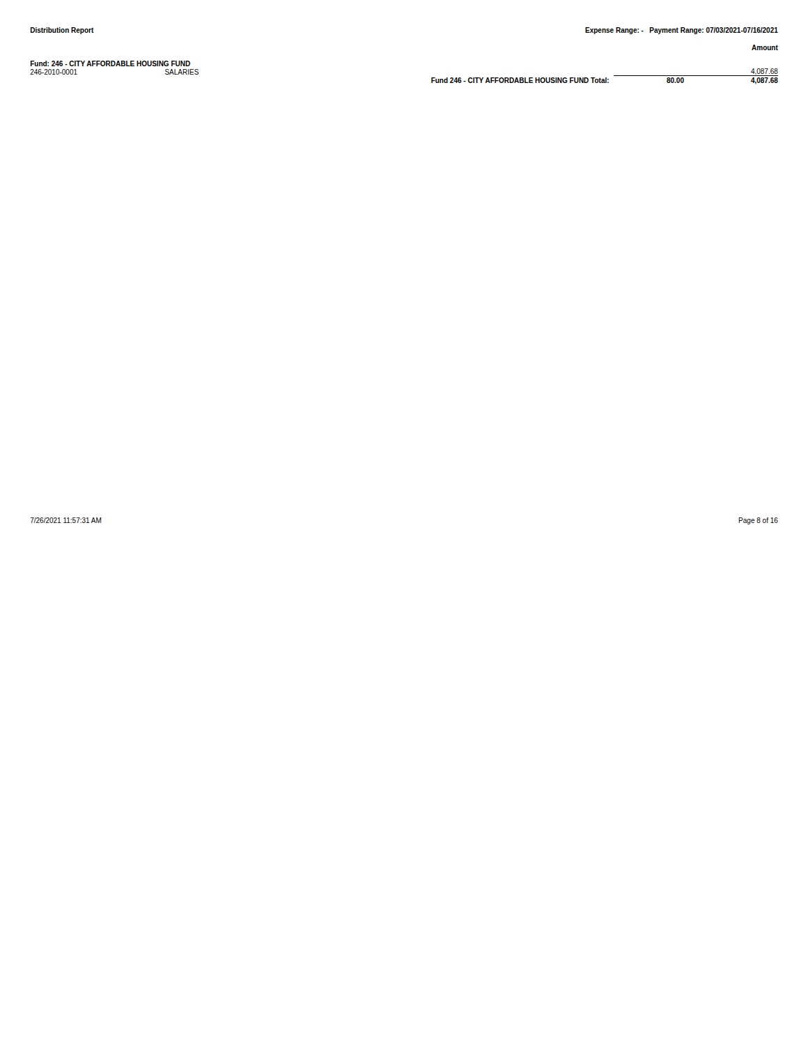Distribution Report
Expense Range: - Payment Range: 07/03/2021-07/16/2021
Amount
Fund: 246 - CITY AFFORDABLE HOUSING FUND
| 246-2010-0001 | SALARIES | | | 4,087.68 |
| | | Fund 246 - CITY AFFORDABLE HOUSING FUND Total: | 80.00 | 4,087.68 |
7/26/2021 11:57:31 AM
Page 8 of 16